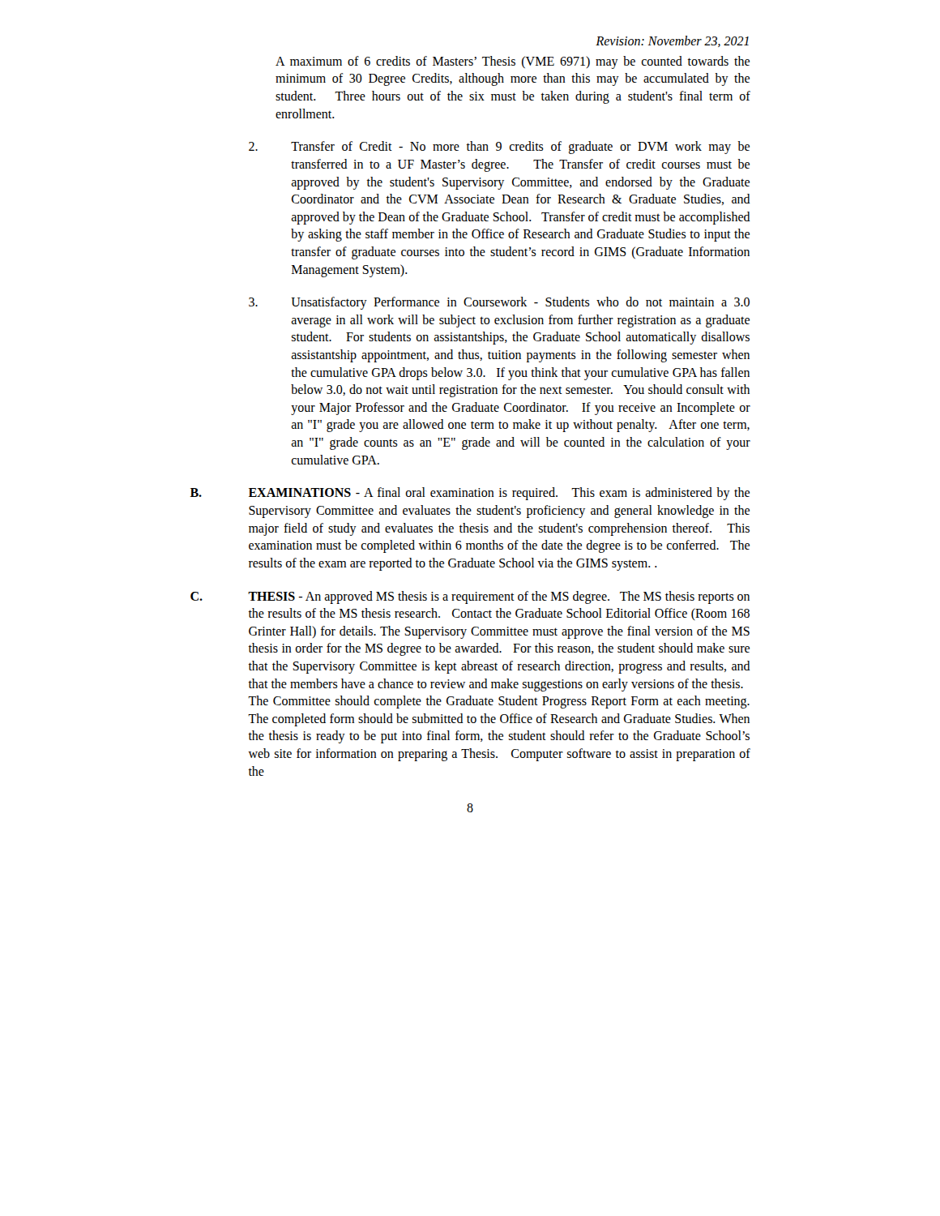Revision: November 23, 2021
A maximum of 6 credits of Masters’ Thesis (VME 6971) may be counted towards the minimum of 30 Degree Credits, although more than this may be accumulated by the student. Three hours out of the six must be taken during a student's final term of enrollment.
2.
Transfer of Credit - No more than 9 credits of graduate or DVM work may be transferred in to a UF Master’s degree. The Transfer of credit courses must be approved by the student's Supervisory Committee, and endorsed by the Graduate Coordinator and the CVM Associate Dean for Research & Graduate Studies, and approved by the Dean of the Graduate School. Transfer of credit must be accomplished by asking the staff member in the Office of Research and Graduate Studies to input the transfer of graduate courses into the student’s record in GIMS (Graduate Information Management System).
3.
Unsatisfactory Performance in Coursework - Students who do not maintain a 3.0 average in all work will be subject to exclusion from further registration as a graduate student. For students on assistantships, the Graduate School automatically disallows assistantship appointment, and thus, tuition payments in the following semester when the cumulative GPA drops below 3.0. If you think that your cumulative GPA has fallen below 3.0, do not wait until registration for the next semester. You should consult with your Major Professor and the Graduate Coordinator. If you receive an Incomplete or an "I" grade you are allowed one term to make it up without penalty. After one term, an "I" grade counts as an "E" grade and will be counted in the calculation of your cumulative GPA.
B.
EXAMINATIONS - A final oral examination is required. This exam is administered by the Supervisory Committee and evaluates the student's proficiency and general knowledge in the major field of study and evaluates the thesis and the student's comprehension thereof. This examination must be completed within 6 months of the date the degree is to be conferred. The results of the exam are reported to the Graduate School via the GIMS system. .
C.
THESIS - An approved MS thesis is a requirement of the MS degree. The MS thesis reports on the results of the MS thesis research. Contact the Graduate School Editorial Office (Room 168 Grinter Hall) for details. The Supervisory Committee must approve the final version of the MS thesis in order for the MS degree to be awarded. For this reason, the student should make sure that the Supervisory Committee is kept abreast of research direction, progress and results, and that the members have a chance to review and make suggestions on early versions of the thesis. The Committee should complete the Graduate Student Progress Report Form at each meeting. The completed form should be submitted to the Office of Research and Graduate Studies. When the thesis is ready to be put into final form, the student should refer to the Graduate School’s web site for information on preparing a Thesis. Computer software to assist in preparation of the
8